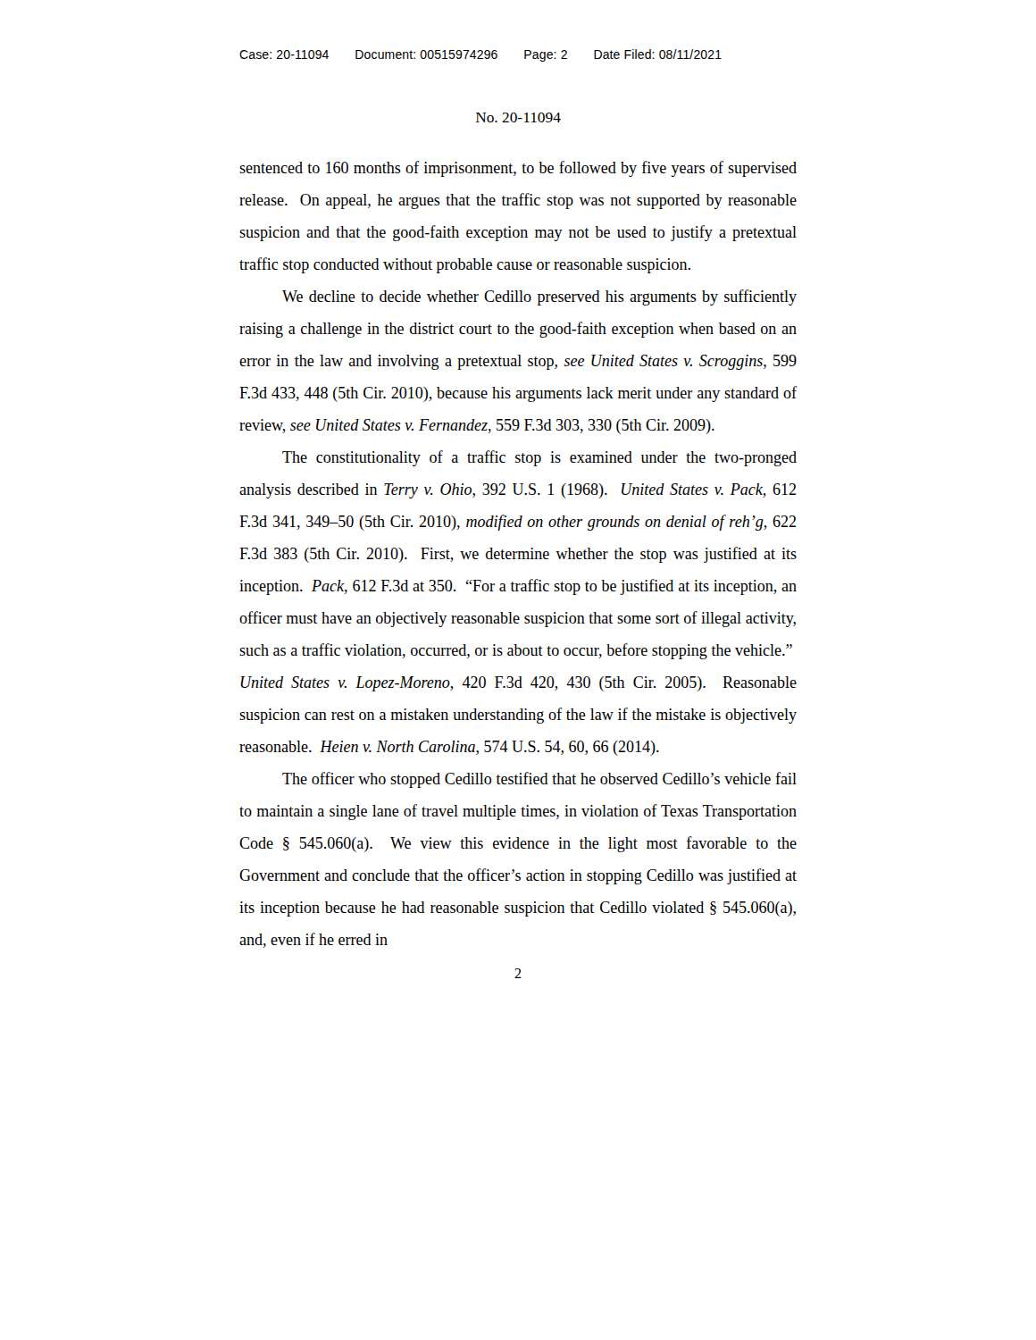Case: 20-11094 Document: 00515974296 Page: 2 Date Filed: 08/11/2021
No. 20-11094
sentenced to 160 months of imprisonment, to be followed by five years of supervised release. On appeal, he argues that the traffic stop was not supported by reasonable suspicion and that the good-faith exception may not be used to justify a pretextual traffic stop conducted without probable cause or reasonable suspicion.
We decline to decide whether Cedillo preserved his arguments by sufficiently raising a challenge in the district court to the good-faith exception when based on an error in the law and involving a pretextual stop, see United States v. Scroggins, 599 F.3d 433, 448 (5th Cir. 2010), because his arguments lack merit under any standard of review, see United States v. Fernandez, 559 F.3d 303, 330 (5th Cir. 2009).
The constitutionality of a traffic stop is examined under the two-pronged analysis described in Terry v. Ohio, 392 U.S. 1 (1968). United States v. Pack, 612 F.3d 341, 349–50 (5th Cir. 2010), modified on other grounds on denial of reh’g, 622 F.3d 383 (5th Cir. 2010). First, we determine whether the stop was justified at its inception. Pack, 612 F.3d at 350. “For a traffic stop to be justified at its inception, an officer must have an objectively reasonable suspicion that some sort of illegal activity, such as a traffic violation, occurred, or is about to occur, before stopping the vehicle.” United States v. Lopez-Moreno, 420 F.3d 420, 430 (5th Cir. 2005). Reasonable suspicion can rest on a mistaken understanding of the law if the mistake is objectively reasonable. Heien v. North Carolina, 574 U.S. 54, 60, 66 (2014).
The officer who stopped Cedillo testified that he observed Cedillo’s vehicle fail to maintain a single lane of travel multiple times, in violation of Texas Transportation Code § 545.060(a). We view this evidence in the light most favorable to the Government and conclude that the officer’s action in stopping Cedillo was justified at its inception because he had reasonable suspicion that Cedillo violated § 545.060(a), and, even if he erred in
2